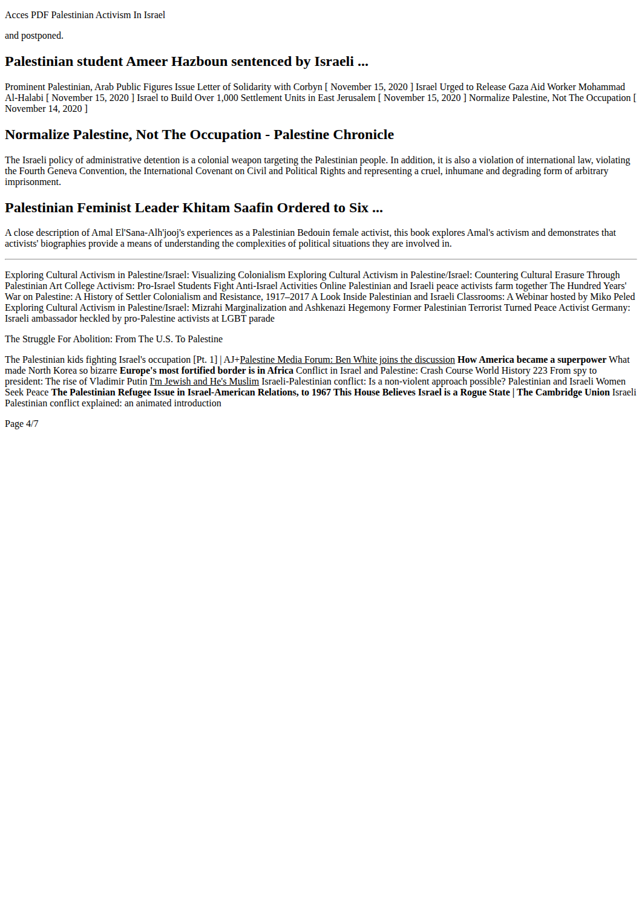Acces PDF Palestinian Activism In Israel
and postponed.
Palestinian student Ameer Hazboun sentenced by Israeli ...
Prominent Palestinian, Arab Public Figures Issue Letter of Solidarity with Corbyn [ November 15, 2020 ] Israel Urged to Release Gaza Aid Worker Mohammad Al-Halabi [ November 15, 2020 ] Israel to Build Over 1,000 Settlement Units in East Jerusalem [ November 15, 2020 ] Normalize Palestine, Not The Occupation [ November 14, 2020 ]
Normalize Palestine, Not The Occupation - Palestine Chronicle
The Israeli policy of administrative detention is a colonial weapon targeting the Palestinian people. In addition, it is also a violation of international law, violating the Fourth Geneva Convention, the International Covenant on Civil and Political Rights and representing a cruel, inhumane and degrading form of arbitrary imprisonment.
Palestinian Feminist Leader Khitam Saafin Ordered to Six ...
A close description of Amal El'Sana-Alh'jooj's experiences as a Palestinian Bedouin female activist, this book explores Amal's activism and demonstrates that activists' biographies provide a means of understanding the complexities of political situations they are involved in.
Exploring Cultural Activism in Palestine/Israel: Visualizing Colonialism Exploring Cultural Activism in Palestine/Israel: Countering Cultural Erasure Through Palestinian Art College Activism: Pro-Israel Students Fight Anti-Israel Activities Online Palestinian and Israeli peace activists farm together The Hundred Years' War on Palestine: A History of Settler Colonialism and Resistance, 1917–2017 A Look Inside Palestinian and Israeli Classrooms: A Webinar hosted by Miko Peled Exploring Cultural Activism in Palestine/Israel: Mizrahi Marginalization and Ashkenazi Hegemony Former Palestinian Terrorist Turned Peace Activist Germany: Israeli ambassador heckled by pro-Palestine activists at LGBT parade
The Struggle For Abolition: From The U.S. To Palestine
The Palestinian kids fighting Israel's occupation [Pt. 1] | AJ+Palestine Media Forum: Ben White joins the discussion How America became a superpower What made North Korea so bizarre Europe's most fortified border is in Africa Conflict in Israel and Palestine: Crash Course World History 223 From spy to president: The rise of Vladimir Putin I'm Jewish and He's Muslim Israeli-Palestinian conflict: Is a non-violent approach possible? Palestinian and Israeli Women Seek Peace The Palestinian Refugee Issue in Israel-American Relations, to 1967 This House Believes Israel is a Rogue State | The Cambridge Union Israeli Palestinian conflict explained: an animated introduction
Page 4/7